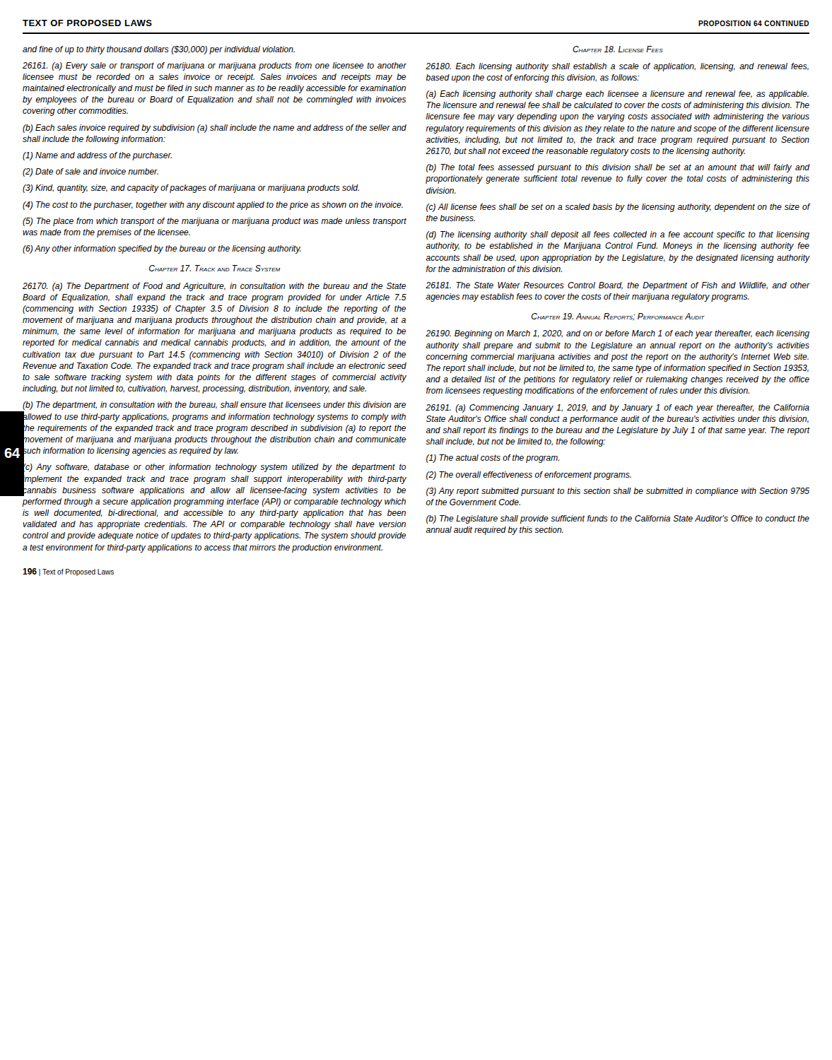TEXT OF PROPOSED LAWS
PROPOSITION 64 CONTINUED
64
and fine of up to thirty thousand dollars ($30,000) per individual violation.
26161. (a) Every sale or transport of marijuana or marijuana products from one licensee to another licensee must be recorded on a sales invoice or receipt. Sales invoices and receipts may be maintained electronically and must be filed in such manner as to be readily accessible for examination by employees of the bureau or Board of Equalization and shall not be commingled with invoices covering other commodities.
(b) Each sales invoice required by subdivision (a) shall include the name and address of the seller and shall include the following information:
(1) Name and address of the purchaser.
(2) Date of sale and invoice number.
(3) Kind, quantity, size, and capacity of packages of marijuana or marijuana products sold.
(4) The cost to the purchaser, together with any discount applied to the price as shown on the invoice.
(5) The place from which transport of the marijuana or marijuana product was made unless transport was made from the premises of the licensee.
(6) Any other information specified by the bureau or the licensing authority.
Chapter 17. Track and Trace System
26170. (a) The Department of Food and Agriculture, in consultation with the bureau and the State Board of Equalization, shall expand the track and trace program provided for under Article 7.5 (commencing with Section 19335) of Chapter 3.5 of Division 8 to include the reporting of the movement of marijuana and marijuana products throughout the distribution chain and provide, at a minimum, the same level of information for marijuana and marijuana products as required to be reported for medical cannabis and medical cannabis products, and in addition, the amount of the cultivation tax due pursuant to Part 14.5 (commencing with Section 34010) of Division 2 of the Revenue and Taxation Code. The expanded track and trace program shall include an electronic seed to sale software tracking system with data points for the different stages of commercial activity including, but not limited to, cultivation, harvest, processing, distribution, inventory, and sale.
(b) The department, in consultation with the bureau, shall ensure that licensees under this division are allowed to use third-party applications, programs and information technology systems to comply with the requirements of the expanded track and trace program described in subdivision (a) to report the movement of marijuana and marijuana products throughout the distribution chain and communicate such information to licensing agencies as required by law.
(c) Any software, database or other information technology system utilized by the department to implement the expanded track and trace program shall support interoperability with third-party cannabis business software applications and allow all licensee-facing system activities to be performed through a secure application programming interface (API) or comparable technology which is well documented, bi-directional, and accessible to any third-party application that has been validated and has appropriate credentials. The API or comparable technology shall have version control and provide adequate notice of updates to third-party applications. The system should provide a test environment for third-party applications to access that mirrors the production environment.
Chapter 18. License Fees
26180. Each licensing authority shall establish a scale of application, licensing, and renewal fees, based upon the cost of enforcing this division, as follows:
(a) Each licensing authority shall charge each licensee a licensure and renewal fee, as applicable. The licensure and renewal fee shall be calculated to cover the costs of administering this division. The licensure fee may vary depending upon the varying costs associated with administering the various regulatory requirements of this division as they relate to the nature and scope of the different licensure activities, including, but not limited to, the track and trace program required pursuant to Section 26170, but shall not exceed the reasonable regulatory costs to the licensing authority.
(b) The total fees assessed pursuant to this division shall be set at an amount that will fairly and proportionately generate sufficient total revenue to fully cover the total costs of administering this division.
(c) All license fees shall be set on a scaled basis by the licensing authority, dependent on the size of the business.
(d) The licensing authority shall deposit all fees collected in a fee account specific to that licensing authority, to be established in the Marijuana Control Fund. Moneys in the licensing authority fee accounts shall be used, upon appropriation by the Legislature, by the designated licensing authority for the administration of this division.
26181. The State Water Resources Control Board, the Department of Fish and Wildlife, and other agencies may establish fees to cover the costs of their marijuana regulatory programs.
Chapter 19. Annual Reports; Performance Audit
26190. Beginning on March 1, 2020, and on or before March 1 of each year thereafter, each licensing authority shall prepare and submit to the Legislature an annual report on the authority's activities concerning commercial marijuana activities and post the report on the authority's Internet Web site. The report shall include, but not be limited to, the same type of information specified in Section 19353, and a detailed list of the petitions for regulatory relief or rulemaking changes received by the office from licensees requesting modifications of the enforcement of rules under this division.
26191. (a) Commencing January 1, 2019, and by January 1 of each year thereafter, the California State Auditor's Office shall conduct a performance audit of the bureau's activities under this division, and shall report its findings to the bureau and the Legislature by July 1 of that same year. The report shall include, but not be limited to, the following:
(1) The actual costs of the program.
(2) The overall effectiveness of enforcement programs.
(3) Any report submitted pursuant to this section shall be submitted in compliance with Section 9795 of the Government Code.
(b) The Legislature shall provide sufficient funds to the California State Auditor's Office to conduct the annual audit required by this section.
196 | Text of Proposed Laws